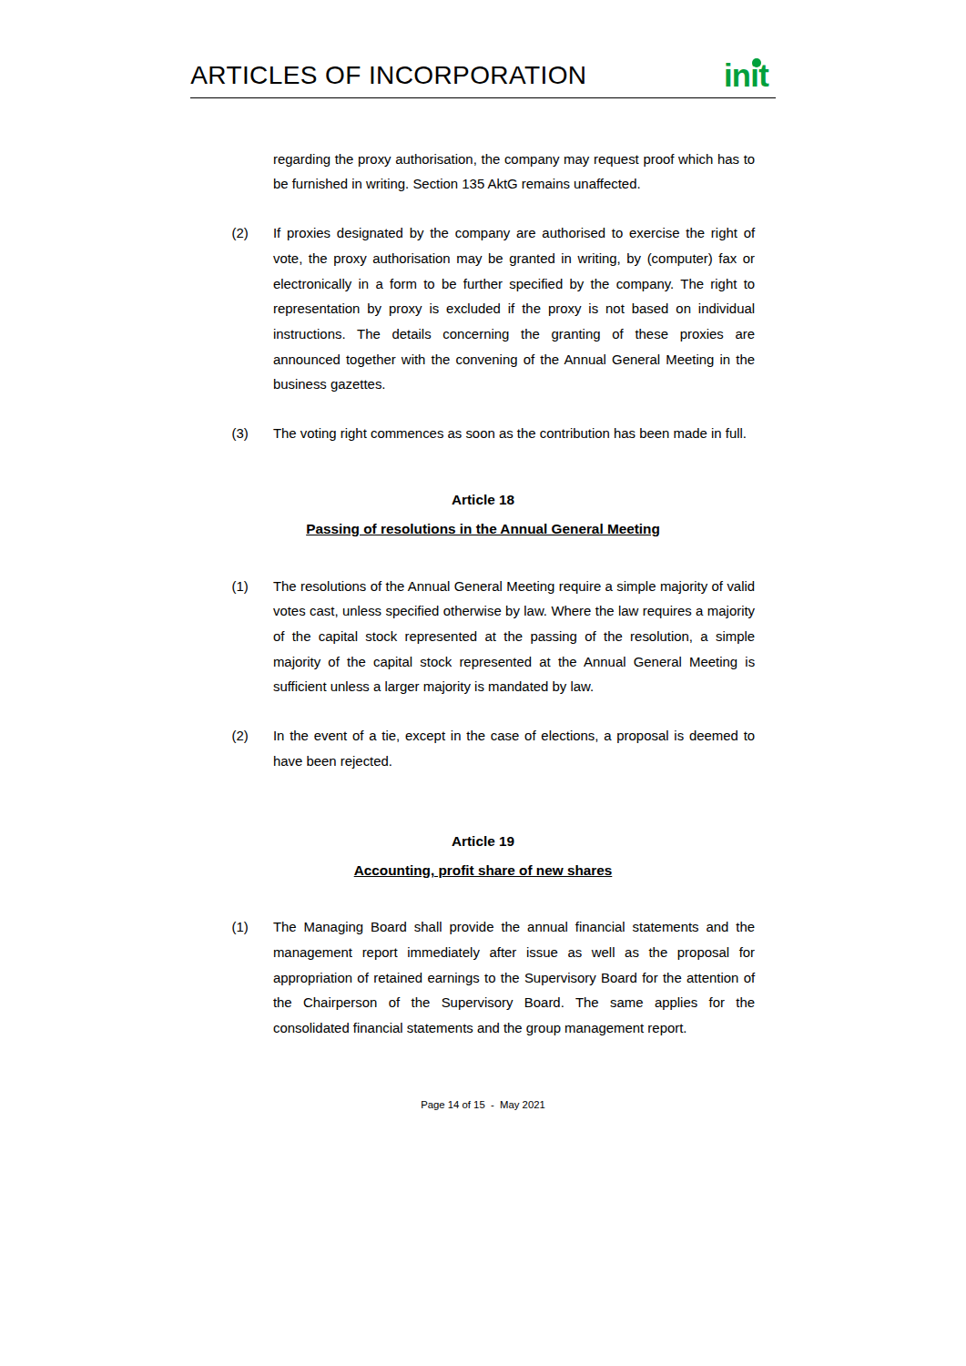ARTICLES OF INCORPORATION
init
regarding the proxy authorisation, the company may request proof which has to be furnished in writing. Section 135 AktG remains unaffected.
(2)
If proxies designated by the company are authorised to exercise the right of vote, the proxy authorisation may be granted in writing, by (computer) fax or electronically in a form to be further specified by the company. The right to representation by proxy is excluded if the proxy is not based on individual instructions. The details concerning the granting of these proxies are announced together with the convening of the Annual General Meeting in the business gazettes.
(3)
The voting right commences as soon as the contribution has been made in full.
Article 18
Passing of resolutions in the Annual General Meeting
(1)
The resolutions of the Annual General Meeting require a simple majority of valid votes cast, unless specified otherwise by law. Where the law requires a majority of the capital stock represented at the passing of the resolution, a simple majority of the capital stock represented at the Annual General Meeting is sufficient unless a larger majority is mandated by law.
(2)
In the event of a tie, except in the case of elections, a proposal is deemed to have been rejected.
Article 19
Accounting, profit share of new shares
(1)
The Managing Board shall provide the annual financial statements and the management report immediately after issue as well as the proposal for appropriation of retained earnings to the Supervisory Board for the attention of the Chairperson of the Supervisory Board. The same applies for the consolidated financial statements and the group management report.
Page 14 of 15 - May 2021